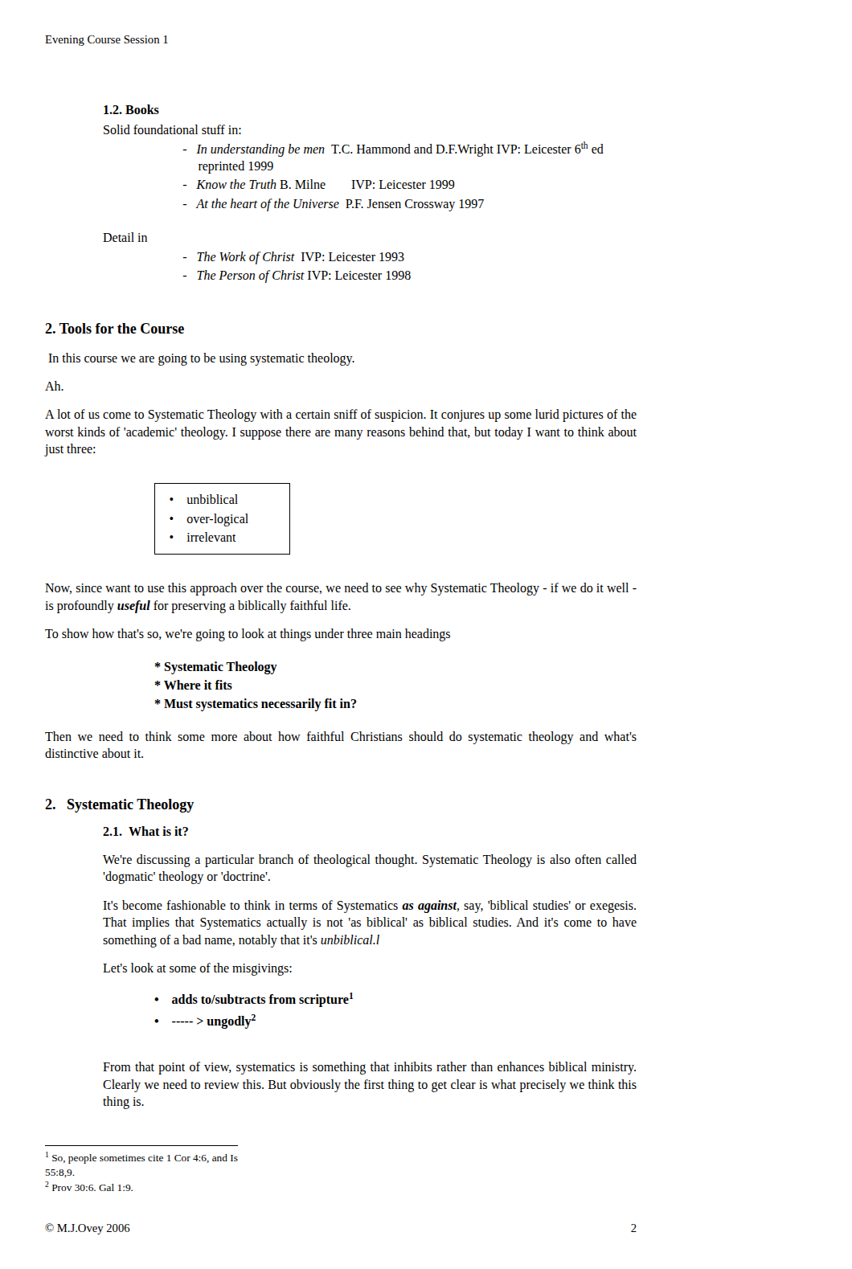Evening Course Session 1
1.2. Books
Solid foundational stuff in:
In understanding be men T.C. Hammond and D.F.Wright IVP: Leicester 6th ed reprinted 1999
Know the Truth B. Milne IVP: Leicester 1999
At the heart of the Universe P.F. Jensen Crossway 1997
Detail in
The Work of Christ IVP: Leicester 1993
The Person of Christ IVP: Leicester 1998
2. Tools for the Course
In this course we are going to be using systematic theology.
Ah.
A lot of us come to Systematic Theology with a certain sniff of suspicion. It conjures up some lurid pictures of the worst kinds of 'academic' theology. I suppose there are many reasons behind that, but today I want to think about just three:
unbiblical
over-logical
irrelevant
Now, since want to use this approach over the course, we need to see why Systematic Theology - if we do it well - is profoundly useful for preserving a biblically faithful life.
To show how that's so, we're going to look at things under three main headings
* Systematic Theology
* Where it fits
* Must systematics necessarily fit in?
Then we need to think some more about how faithful Christians should do systematic theology and what's distinctive about it.
2. Systematic Theology
2.1. What is it?
We're discussing a particular branch of theological thought. Systematic Theology is also often called 'dogmatic' theology or 'doctrine'.
It's become fashionable to think in terms of Systematics as against, say, 'biblical studies' or exegesis. That implies that Systematics actually is not 'as biblical' as biblical studies. And it's come to have something of a bad name, notably that it's unbiblical.l
Let's look at some of the misgivings:
adds to/subtracts from scripture1
----- > ungodly2
From that point of view, systematics is something that inhibits rather than enhances biblical ministry. Clearly we need to review this. But obviously the first thing to get clear is what precisely we think this thing is.
1 So, people sometimes cite 1 Cor 4:6, and Is 55:8,9.
2 Prov 30:6. Gal 1:9.
© M.J.Ovey 2006 2